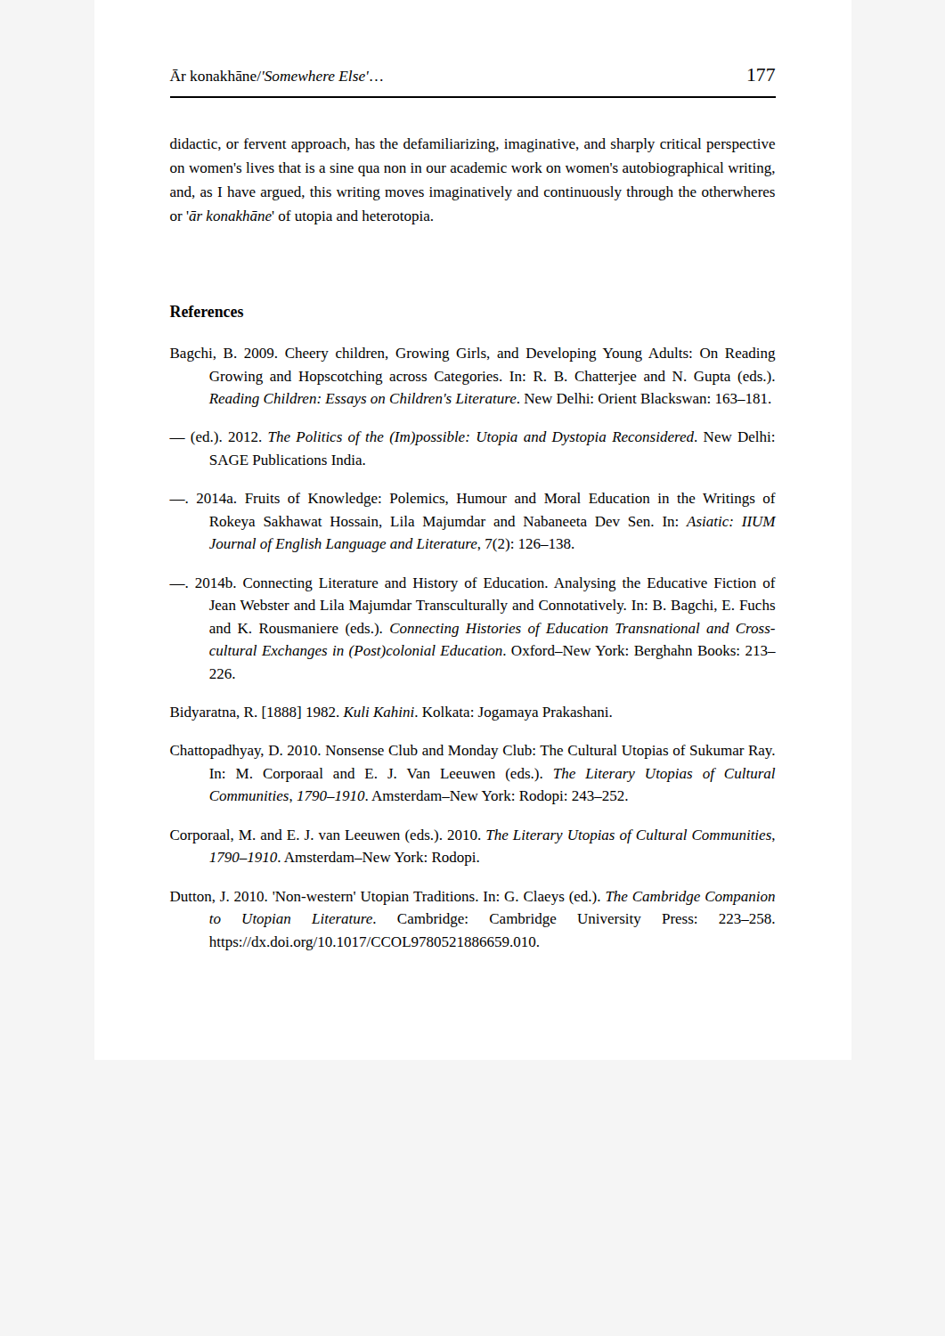Ār konakhāne/'Somewhere Else'… 177
didactic, or fervent approach, has the defamiliarizing, imaginative, and sharply critical perspective on women's lives that is a sine qua non in our academic work on women's autobiographical writing, and, as I have argued, this writing moves imaginatively and continuously through the otherwheres or 'ār konakhāne' of utopia and heterotopia.
References
Bagchi, B. 2009. Cheery children, Growing Girls, and Developing Young Adults: On Reading Growing and Hopscotching across Categories. In: R. B. Chatterjee and N. Gupta (eds.). Reading Children: Essays on Children's Literature. New Delhi: Orient Blackswan: 163–181.
— (ed.). 2012. The Politics of the (Im)possible: Utopia and Dystopia Reconsidered. New Delhi: SAGE Publications India.
—. 2014a. Fruits of Knowledge: Polemics, Humour and Moral Education in the Writings of Rokeya Sakhawat Hossain, Lila Majumdar and Nabaneeta Dev Sen. In: Asiatic: IIUM Journal of English Language and Literature, 7(2): 126–138.
—. 2014b. Connecting Literature and History of Education. Analysing the Educative Fiction of Jean Webster and Lila Majumdar Transculturally and Connotatively. In: B. Bagchi, E. Fuchs and K. Rousmaniere (eds.). Connecting Histories of Education Transnational and Cross-cultural Exchanges in (Post)colonial Education. Oxford–New York: Berghahn Books: 213–226.
Bidyaratna, R. [1888] 1982. Kuli Kahini. Kolkata: Jogamaya Prakashani.
Chattopadhyay, D. 2010. Nonsense Club and Monday Club: The Cultural Utopias of Sukumar Ray. In: M. Corporaal and E. J. Van Leeuwen (eds.). The Literary Utopias of Cultural Communities, 1790–1910. Amsterdam–New York: Rodopi: 243–252.
Corporaal, M. and E. J. van Leeuwen (eds.). 2010. The Literary Utopias of Cultural Communities, 1790–1910. Amsterdam–New York: Rodopi.
Dutton, J. 2010. 'Non-western' Utopian Traditions. In: G. Claeys (ed.). The Cambridge Companion to Utopian Literature. Cambridge: Cambridge University Press: 223–258. https://dx.doi.org/10.1017/CCOL9780521886659.010.